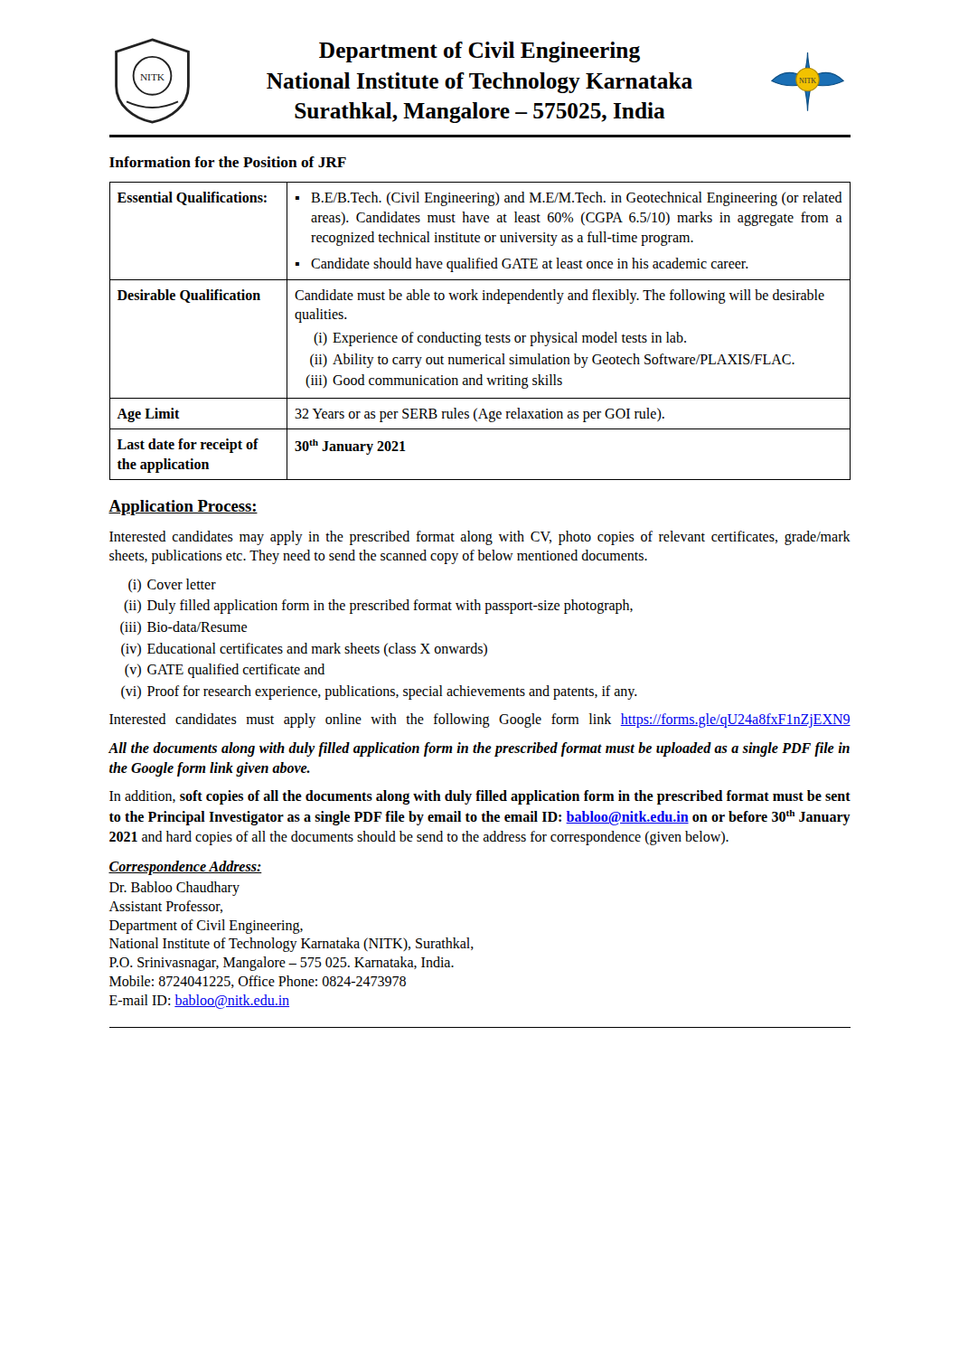Department of Civil Engineering
National Institute of Technology Karnataka
Surathkal, Mangalore – 575025, India
Information for the Position of JRF
| Essential Qualifications: | B.E/B.Tech. (Civil Engineering) and M.E/M.Tech. in Geotechnical Engineering (or related areas). Candidates must have at least 60% (CGPA 6.5/10) marks in aggregate from a recognized technical institute or university as a full-time program. Candidate should have qualified GATE at least once in his academic career. |
| Desirable Qualification | Candidate must be able to work independently and flexibly. The following will be desirable qualities. Experience of conducting tests or physical model tests in lab. Ability to carry out numerical simulation by Geotech Software/PLAXIS/FLAC. Good communication and writing skills |
| Age Limit | 32 Years or as per SERB rules (Age relaxation as per GOI rule). |
| Last date for receipt of the application | 30 th January 2021 |
Application Process:
Interested candidates may apply in the prescribed format along with CV, photo copies of relevant certificates, grade/mark sheets, publications etc. They need to send the scanned copy of below mentioned documents.
Cover letter
Duly filled application form in the prescribed format with passport-size photograph,
Bio-data/Resume
Educational certificates and mark sheets (class X onwards)
GATE qualified certificate and
Proof for research experience, publications, special achievements and patents, if any.
Interested candidates must apply online with the following Google form link https://forms.gle/qU24a8fxF1nZjEXN9
All the documents along with duly filled application form in the prescribed format must be uploaded as a single PDF file in the Google form link given above.
In addition, soft copies of all the documents along with duly filled application form in the prescribed format must be sent to the Principal Investigator as a single PDF file by email to the email ID: babloo@nitk.edu.in on or before 30th January 2021 and hard copies of all the documents should be send to the address for correspondence (given below).
Correspondence Address:
Dr. Babloo Chaudhary
Assistant Professor,
Department of Civil Engineering,
National Institute of Technology Karnataka (NITK), Surathkal,
P.O. Srinivasnagar, Mangalore – 575 025. Karnataka, India.
Mobile: 8724041225, Office Phone: 0824-2473978
E-mail ID: babloo@nitk.edu.in